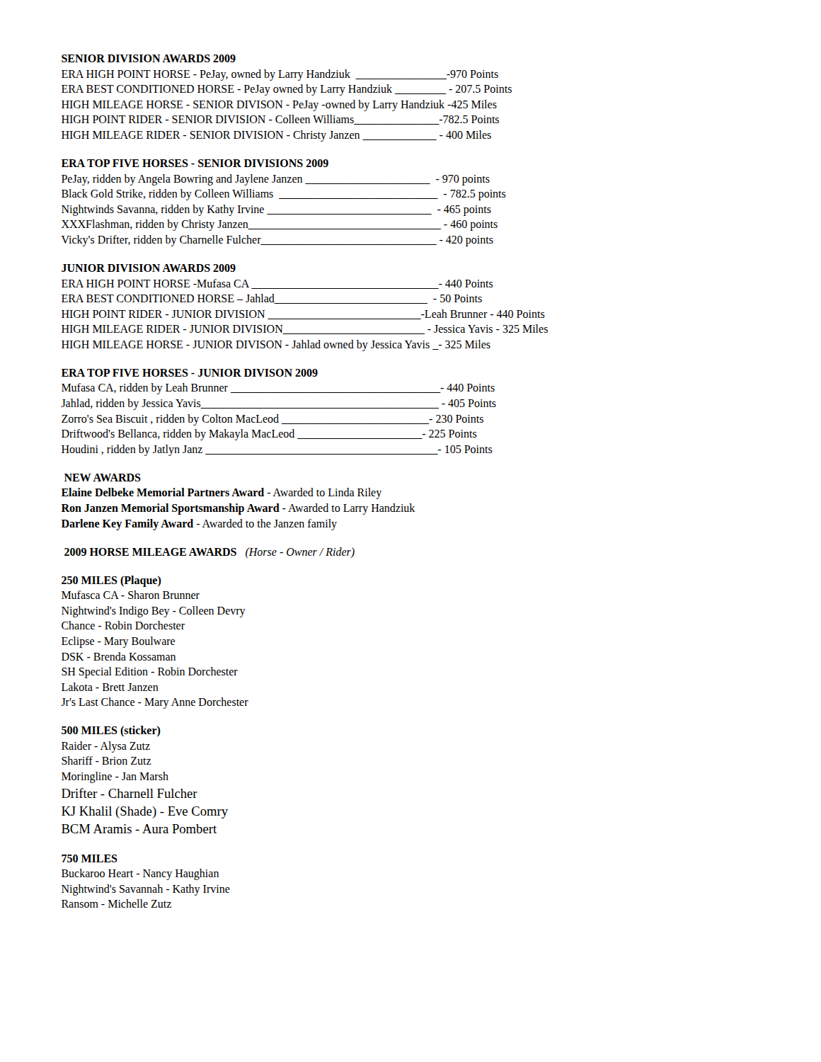SENIOR DIVISION AWARDS 2009
ERA HIGH POINT HORSE - PeJay, owned by Larry Handziuk ________________-970 Points
ERA BEST CONDITIONED HORSE - PeJay owned by Larry Handziuk _________ - 207.5 Points
HIGH MILEAGE HORSE - SENIOR DIVISON - PeJay -owned by Larry Handziuk -425 Miles
HIGH POINT RIDER - SENIOR DIVISION - Colleen Williams_______________-782.5 Points
HIGH MILEAGE RIDER - SENIOR DIVISION - Christy Janzen _____________ - 400 Miles
ERA TOP FIVE HORSES - SENIOR DIVISIONS 2009
PeJay, ridden by Angela Bowring and Jaylene Janzen ______________________ - 970 points
Black Gold Strike, ridden by Colleen Williams ____________________________ - 782.5 points
Nightwinds Savanna, ridden by Kathy Irvine _____________________________ - 465 points
XXXFlashman, ridden by Christy Janzen__________________________________ - 460 points
Vicky's Drifter, ridden by Charnelle Fulcher_______________________________ - 420 points
JUNIOR DIVISION AWARDS 2009
ERA HIGH POINT HORSE -Mufasa CA _________________________________- 440 Points
ERA BEST CONDITIONED HORSE – Jahlad___________________________ - 50 Points
HIGH POINT RIDER - JUNIOR DIVISION ___________________________-Leah Brunner - 440 Points
HIGH MILEAGE RIDER - JUNIOR DIVISION_________________________ - Jessica Yavis - 325 Miles
HIGH MILEAGE HORSE - JUNIOR DIVISON - Jahlad owned by Jessica Yavis _- 325 Miles
ERA TOP FIVE HORSES - JUNIOR DIVISON 2009
Mufasa CA, ridden by Leah Brunner _____________________________________- 440 Points
Jahlad, ridden by Jessica Yavis__________________________________________ - 405 Points
Zorro's Sea Biscuit , ridden by Colton MacLeod __________________________- 230 Points
Driftwood's Bellanca, ridden by Makayla MacLeod ______________________- 225 Points
Houdini , ridden by Jatlyn Janz _________________________________________- 105 Points
NEW AWARDS
Elaine Delbeke Memorial Partners Award - Awarded to Linda Riley
Ron Janzen Memorial Sportsmanship Award - Awarded to Larry Handziuk
Darlene Key Family Award - Awarded to the Janzen family
2009 HORSE MILEAGE AWARDS (Horse - Owner / Rider)
250 MILES (Plaque)
Mufasca CA - Sharon Brunner
Nightwind's Indigo Bey - Colleen Devry
Chance - Robin Dorchester
Eclipse - Mary Boulware
DSK - Brenda Kossaman
SH Special Edition - Robin Dorchester
Lakota - Brett Janzen
Jr's Last Chance - Mary Anne Dorchester
500 MILES (sticker)
Raider - Alysa Zutz
Shariff - Brion Zutz
Moringline - Jan Marsh
Drifter - Charnell Fulcher
KJ Khalil (Shade) - Eve Comry
BCM Aramis - Aura Pombert
750 MILES
Buckaroo Heart - Nancy Haughian
Nightwind's Savannah - Kathy Irvine
Ransom - Michelle Zutz